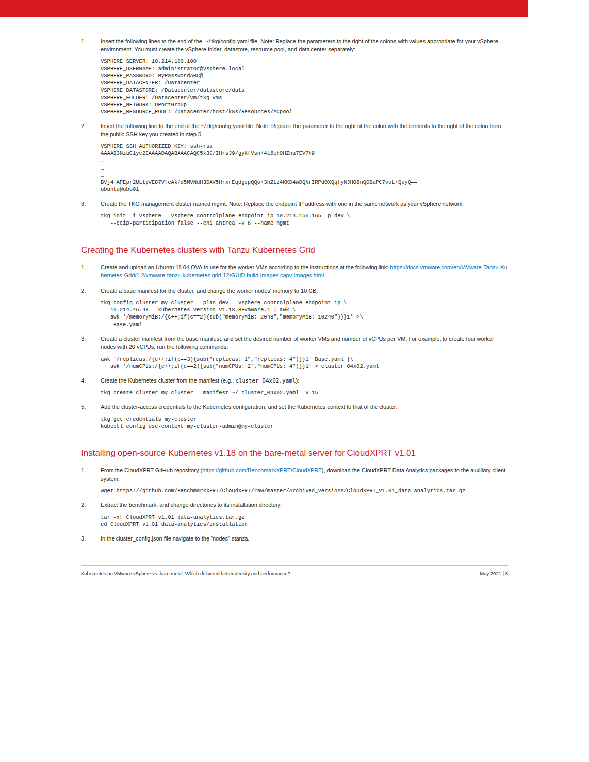Insert the following lines to the end of the ~/.tkg/config.yaml file. Note: Replace the parameters to the right of the colons with values appropriate for your vSphere environment. You must create the vSphere folder, datastore, resource pool, and data center separately:
VSPHERE_SERVER: 10.214.100.100
VSPHERE_USERNAME: administrator@vsphere.local
VSPHERE_PASSWORD: MyPasswordABC@
VSPHERE_DATACENTER: /Datacenter
VSPHERE_DATASTORE: /Datacenter/datastore/data
VSPHERE_FOLDER: /Datacenter/vm/tkg-vms
VSPHERE_NETWORK: DPortGroup
VSPHERE_RESOURCE_POOL: /Datacenter/host/k8s/Resources/MCpool
Insert the following line to the end of the ~/.tkg/config.yaml file. Note: Replace the parameter to the right of the colon with the contents to the right of the colon from the public SSH key you created in step 5.
VSPHERE_SSH_AUTHORIZED_KEY: ssh-rsa
AAAAB3NzaC1yc2EAAAADAQABAAACAQC5k3G/IHrsJ9/gyKfVsn+4L6ehOHZna7EV7h9
…
…
…
BVj4+APEpr2ULtpVE87VfeAk/d5MVNdH3DAV5HrxrEqdgcpQQo+3hZLz4KKD4wDQNrIRPdOXQqfyNJHO6nQOBaPC7voL+QuyQ==
ubuntu@ubu01
Create the TKG management cluster named mgmt. Note: Replace the endpoint IP address with one in the same network as your vSphere network:
tkg init -i vsphere --vsphere-controlplane-endpoint-ip 10.214.156.165 -p dev \
   --ceip-participation false --cni antrea -v 6 --name mgmt
Creating the Kubernetes clusters with Tanzu Kubernetes Grid
Create and upload an Ubuntu 18.04 OVA to use for the worker VMs according to the instructions at the following link: https://docs.vmware.com/en/VMware-Tanzu-Kubernetes-Grid/1.2/vmware-tanzu-kubernetes-grid-12/GUID-build-images-capv-images.html.
Create a base manifest for the cluster, and change the worker nodes' memory to 10 GB:
tkg config cluster my-cluster --plan dev --vsphere-controlplane-endpoint-ip \
   10.214.46.48 --kubernetes-version v1.18.8+vmware.1 | awk \
   awk '/memoryMiB:/{c++;if(c==2){sub("memoryMiB: 2048","memoryMiB: 10240")}}1' >\
    Base.yaml
Create a cluster manifest from the base manifest, and set the desired number of worker VMs and number of vCPUs per VM. For example, to create four worker nodes with 20 vCPUs, run the following commands:
awk '/replicas:/{c++;if(c==3){sub("replicas: 1","replicas: 4")}}1' Base.yaml |\
   awk '/numCPUs:/{c++;if(c==2){sub("numCPUs: 2","numCPUs: 4")}}1' > cluster_04x02.yaml
Create the Kubernetes cluster from the manifest (e.g., cluster_04x02.yaml):
tkg create cluster my-cluster --manifest ~/ cluster_04x02.yaml -v 15
Add the cluster-access credentials to the Kubernetes configuration, and set the Kubernetes context to that of the cluster:
tkg get credentials my-cluster
kubectl config use-context my-cluster-admin@my-cluster
Installing open-source Kubernetes v1.18 on the bare-metal server for CloudXPRT v1.01
From the CloudXPRT GitHub repository (https://github.com/BenchmarkXPRT/CloudXPRT), download the CloudXPRT Data Analytics packages to the auxiliary client system:
wget https://github.com/BenchmarkXPRT/CloudXPRT/raw/master/Archived_versions/CloudXPRT_v1.01_data-analytics.tar.gz
Extract the benchmark, and change directories to its installation directory:
tar -xf CloudXPRT_v1.01_data-analytics.tar.gz
cd CloudXPRT_v1.01_data-analytics/installation
In the cluster_config.json file navigate to the "nodes" stanza.
Kubernetes on VMware vSphere vs. bare metal: Which delivered better density and performance?
May 2021 | 8